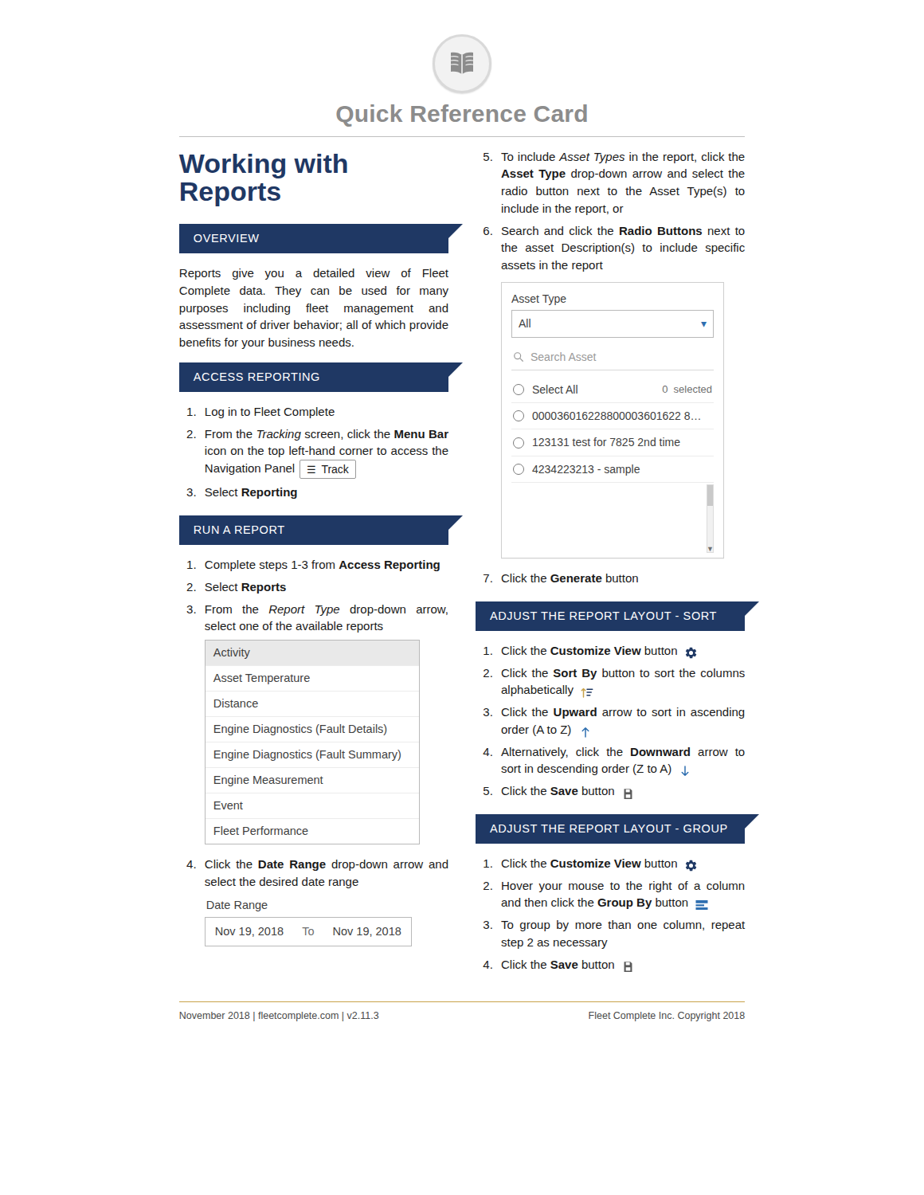Quick Reference Card
Working with Reports
OVERVIEW
Reports give you a detailed view of Fleet Complete data. They can be used for many purposes including fleet management and assessment of driver behavior; all of which provide benefits for your business needs.
ACCESS REPORTING
Log in to Fleet Complete
From the Tracking screen, click the Menu Bar icon on the top left-hand corner to access the Navigation Panel ☰ Track
Select Reporting
RUN A REPORT
Complete steps 1-3 from Access Reporting
Select Reports
From the Report Type drop-down arrow, select one of the available reports
Activity
Asset Temperature
Distance
Engine Diagnostics (Fault Details)
Engine Diagnostics (Fault Summary)
Engine Measurement
Event
Fleet Performance
Click the Date Range drop-down arrow and select the desired date range
Date Range
Nov 19, 2018 To Nov 19, 2018
To include Asset Types in the report, click the Asset Type drop-down arrow and select the radio button next to the Asset Type(s) to include in the report, or
Search and click the Radio Buttons next to the asset Description(s) to include specific assets in the report
Asset Type
All ▾
Search Asset
Select All 0 selected
000036016228800003601622 8…
123131 test for 7825 2nd time
4234223213 - sample
▼
Click the Generate button
ADJUST THE REPORT LAYOUT - SORT
Click the Customize View button
Click the Sort By button to sort the columns alphabetically
Click the Upward arrow to sort in ascending order (A to Z)
Alternatively, click the Downward arrow to sort in descending order (Z to A)
Click the Save button
ADJUST THE REPORT LAYOUT - GROUP
Click the Customize View button
Hover your mouse to the right of a column and then click the Group By button
To group by more than one column, repeat step 2 as necessary
Click the Save button
November 2018 | fleetcomplete.com | v2.11.3
Fleet Complete Inc. Copyright 2018